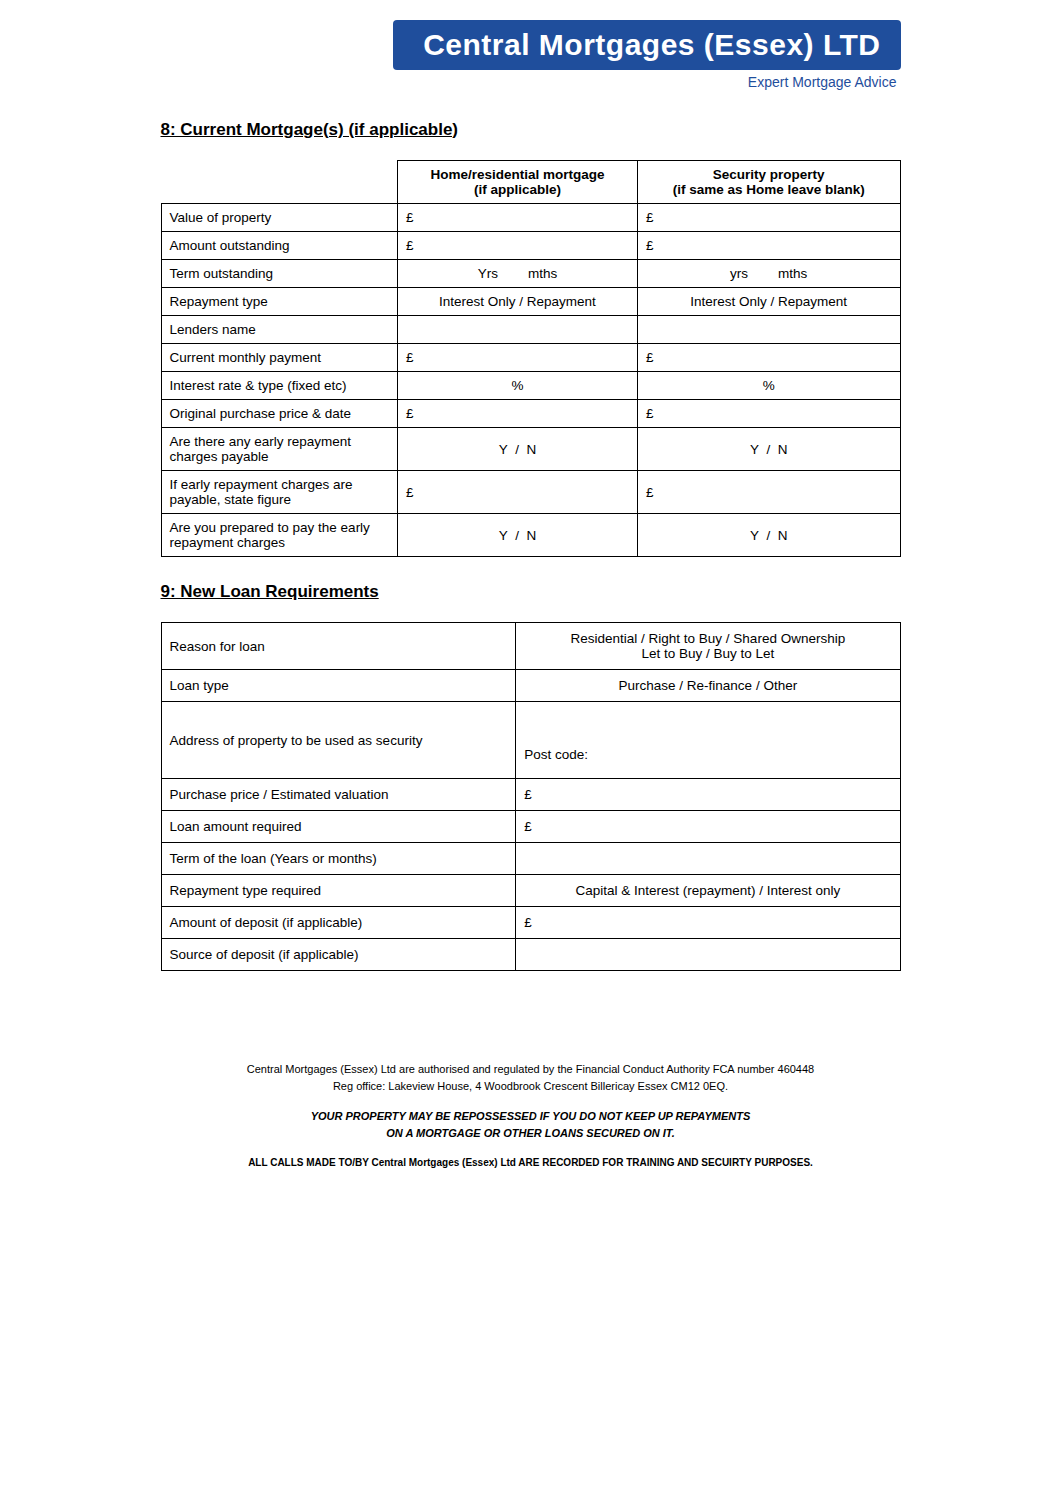Central Mortgages (Essex) LTD
Expert Mortgage Advice
8: Current Mortgage(s) (if applicable)
| | Home/residential mortgage (if applicable) | Security property (if same as Home leave blank) |
| Value of property | £ | £ |
| Amount outstanding | £ | £ |
| Term outstanding | Yrs mths | yrs mths |
| Repayment type | Interest Only / Repayment | Interest Only / Repayment |
| Lenders name | | |
| Current monthly payment | £ | £ |
| Interest rate & type (fixed etc) | % | % |
| Original purchase price & date | £ | £ |
| Are there any early repayment charges payable | Y / N | Y / N |
| If early repayment charges are payable, state figure | £ | £ |
| Are you prepared to pay the early repayment charges | Y / N | Y / N |
9: New Loan Requirements
| Reason for loan | Residential / Right to Buy / Shared Ownership Let to Buy / Buy to Let |
| Loan type | Purchase / Re-finance / Other |
| Address of property to be used as security | Post code: |
| Purchase price / Estimated valuation | £ |
| Loan amount required | £ |
| Term of the loan (Years or months) | |
| Repayment type required | Capital & Interest (repayment) / Interest only |
| Amount of deposit (if applicable) | £ |
| Source of deposit (if applicable) | |
Central Mortgages (Essex) Ltd are authorised and regulated by the Financial Conduct Authority FCA number 460448
Reg office: Lakeview House, 4 Woodbrook Crescent Billericay Essex CM12 0EQ.
YOUR PROPERTY MAY BE REPOSSESSED IF YOU DO NOT KEEP UP REPAYMENTS
ON A MORTGAGE OR OTHER LOANS SECURED ON IT.
ALL CALLS MADE TO/BY Central Mortgages (Essex) Ltd ARE RECORDED FOR TRAINING AND SECUIRTY PURPOSES.